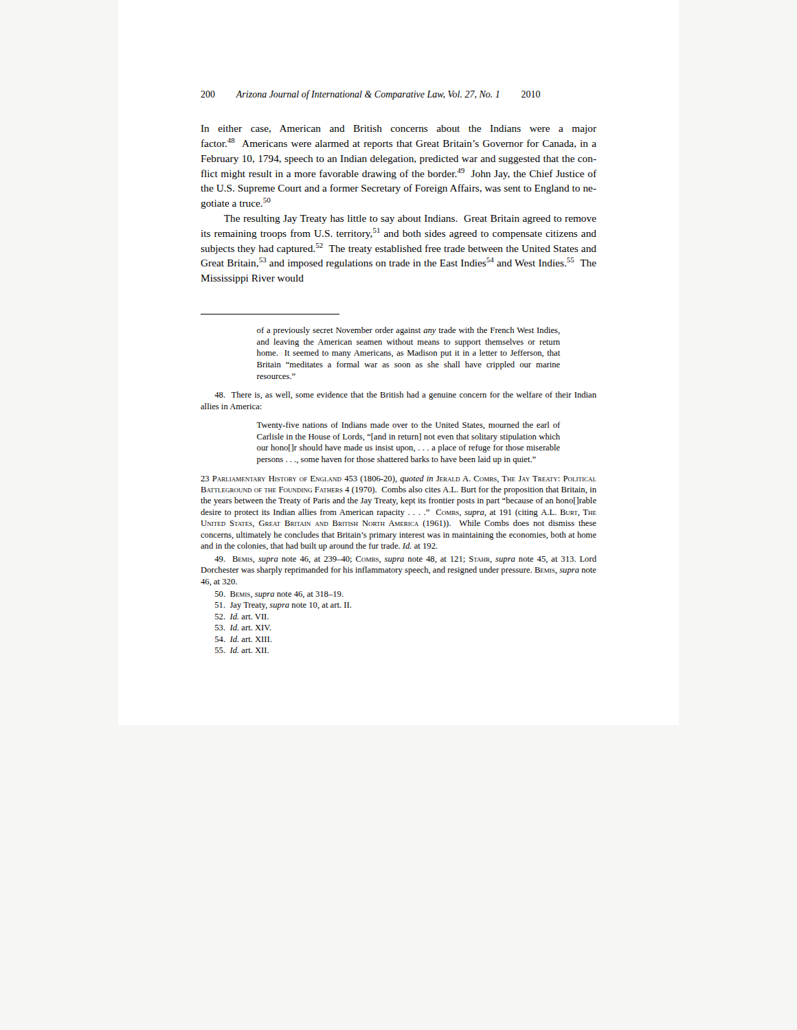200 Arizona Journal of International & Comparative Law, Vol. 27, No. 12010
In either case, American and British concerns about the Indians were a major factor.48 Americans were alarmed at reports that Great Britain’s Governor for Canada, in a February 10, 1794, speech to an Indian delegation, predicted war and suggested that the conflict might result in a more favorable drawing of the border.49 John Jay, the Chief Justice of the U.S. Supreme Court and a former Secretary of Foreign Affairs, was sent to England to negotiate a truce.50
The resulting Jay Treaty has little to say about Indians. Great Britain agreed to remove its remaining troops from U.S. territory,51 and both sides agreed to compensate citizens and subjects they had captured.52 The treaty established free trade between the United States and Great Britain,53 and imposed regulations on trade in the East Indies54 and West Indies.55 The Mississippi River would
of a previously secret November order against any trade with the French West Indies, and leaving the American seamen without means to support themselves or return home. It seemed to many Americans, as Madison put it in a letter to Jefferson, that Britain “meditates a formal war as soon as she shall have crippled our marine resources.”
48. There is, as well, some evidence that the British had a genuine concern for the welfare of their Indian allies in America:
Twenty-five nations of Indians made over to the United States, mourned the earl of Carlisle in the House of Lords, “[and in return] not even that solitary stipulation which our hono[]r should have made us insist upon, . . . a place of refuge for those miserable persons . . ., some haven for those shattered barks to have been laid up in quiet.”
23 Parliamentary History of England 453 (1806-20), quoted in Jerald A. Combs, The Jay Treaty: Political Battleground of the Founding Fathers 4 (1970). Combs also cites A.L. Burt for the proposition that Britain, in the years between the Treaty of Paris and the Jay Treaty, kept its frontier posts in part “because of an hono[]rable desire to protect its Indian allies from American rapacity . . . .” Combs, supra, at 191 (citing A.L. Burt, The United States, Great Britain and British North America (1961)). While Combs does not dismiss these concerns, ultimately he concludes that Britain’s primary interest was in maintaining the economies, both at home and in the colonies, that had built up around the fur trade. Id. at 192.
49. Bemis, supra note 46, at 239–40; Combs, supra note 48, at 121; Stahr, supra note 45, at 313. Lord Dorchester was sharply reprimanded for his inflammatory speech, and resigned under pressure. Bemis, supra note 46, at 320.
50. Bemis, supra note 46, at 318–19.
51. Jay Treaty, supra note 10, at art. II.
52. Id. art. VII.
53. Id. art. XIV.
54. Id. art. XIII.
55. Id. art. XII.